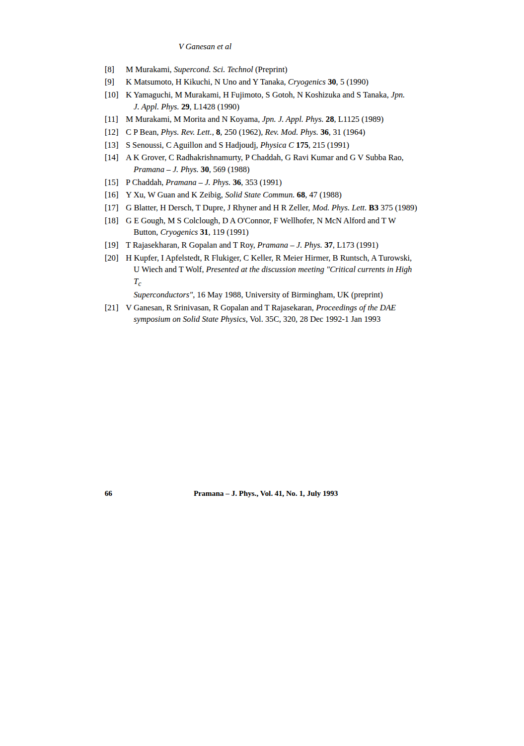V Ganesan et al
[8] M Murakami, Supercond. Sci. Technol (Preprint)
[9] K Matsumoto, H Kikuchi, N Uno and Y Tanaka, Cryogenics 30, 5 (1990)
[10] K Yamaguchi, M Murakami, H Fujimoto, S Gotoh, N Koshizuka and S Tanaka, Jpn. J. Appl. Phys. 29, L1428 (1990)
[11] M Murakami, M Morita and N Koyama, Jpn. J. Appl. Phys. 28, L1125 (1989)
[12] C P Bean, Phys. Rev. Lett., 8, 250 (1962), Rev. Mod. Phys. 36, 31 (1964)
[13] S Senoussi, C Aguillon and S Hadjoudj, Physica C 175, 215 (1991)
[14] A K Grover, C Radhakrishnamurty, P Chaddah, G Ravi Kumar and G V Subba Rao, Pramana – J. Phys. 30, 569 (1988)
[15] P Chaddah, Pramana – J. Phys. 36, 353 (1991)
[16] Y Xu, W Guan and K Zeibig, Solid State Commun. 68, 47 (1988)
[17] G Blatter, H Dersch, T Dupre, J Rhyner and H R Zeller, Mod. Phys. Lett. B3 375 (1989)
[18] G E Gough, M S Colclough, D A O'Connor, F Wellhofer, N McN Alford and T W Button, Cryogenics 31, 119 (1991)
[19] T Rajasekharan, R Gopalan and T Roy, Pramana – J. Phys. 37, L173 (1991)
[20] H Kupfer, I Apfelstedt, R Flukiger, C Keller, R Meier Hirmer, B Runtsch, A Turowski, U Wiech and T Wolf, Presented at the discussion meeting "Critical currents in High Tc Superconductors", 16 May 1988, University of Birmingham, UK (preprint)
[21] V Ganesan, R Srinivasan, R Gopalan and T Rajasekaran, Proceedings of the DAE symposium on Solid State Physics, Vol. 35C, 320, 28 Dec 1992-1 Jan 1993
66
Pramana – J. Phys., Vol. 41, No. 1, July 1993